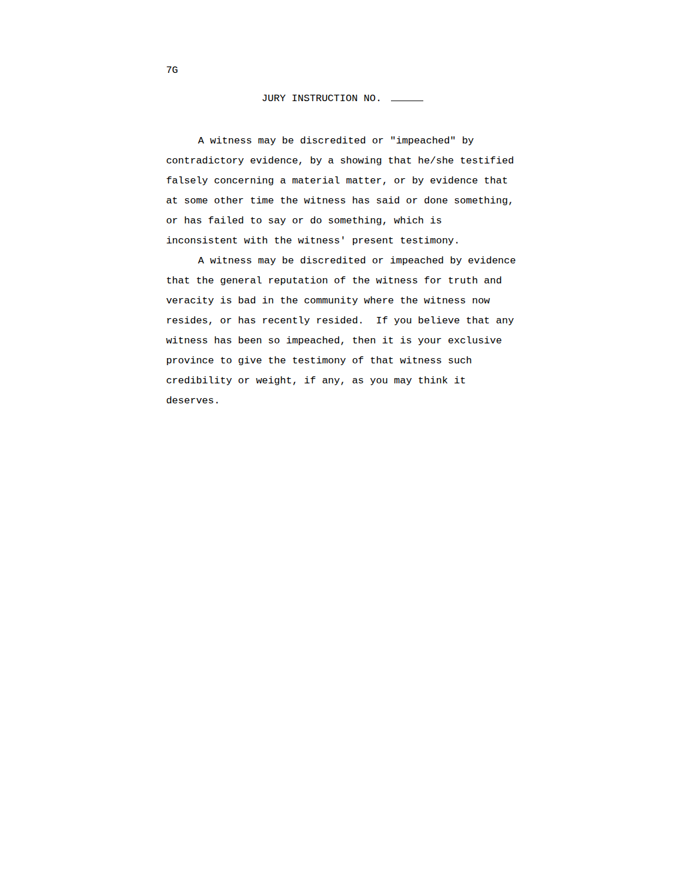7G
JURY INSTRUCTION NO.
A witness may be discredited or "impeached" by contradictory evidence, by a showing that he/she testified falsely concerning a material matter, or by evidence that at some other time the witness has said or done something, or has failed to say or do something, which is inconsistent with the witness' present testimony.
A witness may be discredited or impeached by evidence that the general reputation of the witness for truth and veracity is bad in the community where the witness now resides, or has recently resided. If you believe that any witness has been so impeached, then it is your exclusive province to give the testimony of that witness such credibility or weight, if any, as you may think it deserves.